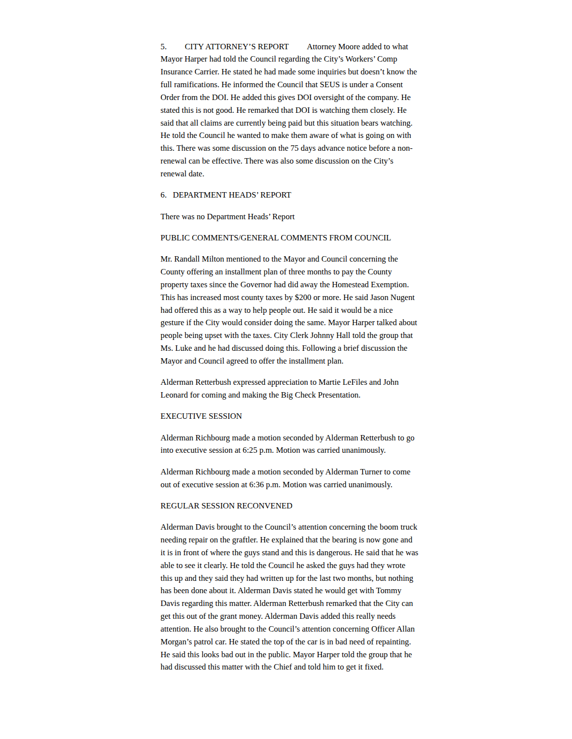5. CITY ATTORNEY’S REPORT Attorney Moore added to what Mayor Harper had told the Council regarding the City’s Workers’ Comp Insurance Carrier. He stated he had made some inquiries but doesn’t know the full ramifications. He informed the Council that SEUS is under a Consent Order from the DOI. He added this gives DOI oversight of the company. He stated this is not good. He remarked that DOI is watching them closely. He said that all claims are currently being paid but this situation bears watching. He told the Council he wanted to make them aware of what is going on with this. There was some discussion on the 75 days advance notice before a non-renewal can be effective. There was also some discussion on the City’s renewal date.
6. DEPARTMENT HEADS’ REPORT
There was no Department Heads’ Report
PUBLIC COMMENTS/GENERAL COMMENTS FROM COUNCIL
Mr. Randall Milton mentioned to the Mayor and Council concerning the County offering an installment plan of three months to pay the County property taxes since the Governor had did away the Homestead Exemption. This has increased most county taxes by $200 or more. He said Jason Nugent had offered this as a way to help people out. He said it would be a nice gesture if the City would consider doing the same. Mayor Harper talked about people being upset with the taxes. City Clerk Johnny Hall told the group that Ms. Luke and he had discussed doing this. Following a brief discussion the Mayor and Council agreed to offer the installment plan.
Alderman Retterbush expressed appreciation to Martie LeFiles and John Leonard for coming and making the Big Check Presentation.
EXECUTIVE SESSION
Alderman Richbourg made a motion seconded by Alderman Retterbush to go into executive session at 6:25 p.m. Motion was carried unanimously.
Alderman Richbourg made a motion seconded by Alderman Turner to come out of executive session at 6:36 p.m. Motion was carried unanimously.
REGULAR SESSION RECONVENED
Alderman Davis brought to the Council’s attention concerning the boom truck needing repair on the graftler. He explained that the bearing is now gone and it is in front of where the guys stand and this is dangerous. He said that he was able to see it clearly. He told the Council he asked the guys had they wrote this up and they said they had written up for the last two months, but nothing has been done about it. Alderman Davis stated he would get with Tommy Davis regarding this matter. Alderman Retterbush remarked that the City can get this out of the grant money. Alderman Davis added this really needs attention. He also brought to the Council’s attention concerning Officer Allan Morgan’s patrol car. He stated the top of the car is in bad need of repainting. He said this looks bad out in the public. Mayor Harper told the group that he had discussed this matter with the Chief and told him to get it fixed.